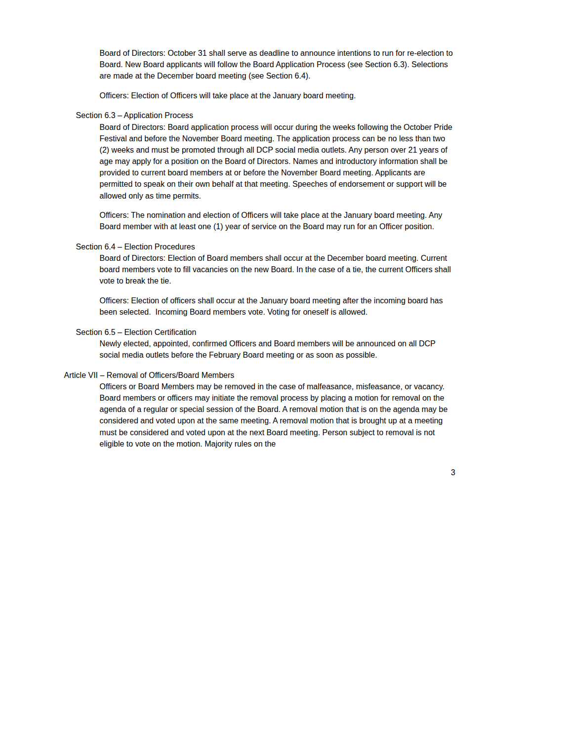Board of Directors: October 31 shall serve as deadline to announce intentions to run for re-election to Board. New Board applicants will follow the Board Application Process (see Section 6.3). Selections are made at the December board meeting (see Section 6.4).
Officers: Election of Officers will take place at the January board meeting.
Section 6.3 – Application Process
Board of Directors: Board application process will occur during the weeks following the October Pride Festival and before the November Board meeting. The application process can be no less than two (2) weeks and must be promoted through all DCP social media outlets. Any person over 21 years of age may apply for a position on the Board of Directors. Names and introductory information shall be provided to current board members at or before the November Board meeting. Applicants are permitted to speak on their own behalf at that meeting. Speeches of endorsement or support will be allowed only as time permits.
Officers: The nomination and election of Officers will take place at the January board meeting. Any Board member with at least one (1) year of service on the Board may run for an Officer position.
Section 6.4 – Election Procedures
Board of Directors: Election of Board members shall occur at the December board meeting. Current board members vote to fill vacancies on the new Board. In the case of a tie, the current Officers shall vote to break the tie.
Officers: Election of officers shall occur at the January board meeting after the incoming board has been selected. Incoming Board members vote. Voting for oneself is allowed.
Section 6.5 – Election Certification
Newly elected, appointed, confirmed Officers and Board members will be announced on all DCP social media outlets before the February Board meeting or as soon as possible.
Article VII – Removal of Officers/Board Members
Officers or Board Members may be removed in the case of malfeasance, misfeasance, or vacancy. Board members or officers may initiate the removal process by placing a motion for removal on the agenda of a regular or special session of the Board. A removal motion that is on the agenda may be considered and voted upon at the same meeting. A removal motion that is brought up at a meeting must be considered and voted upon at the next Board meeting. Person subject to removal is not eligible to vote on the motion. Majority rules on the
3